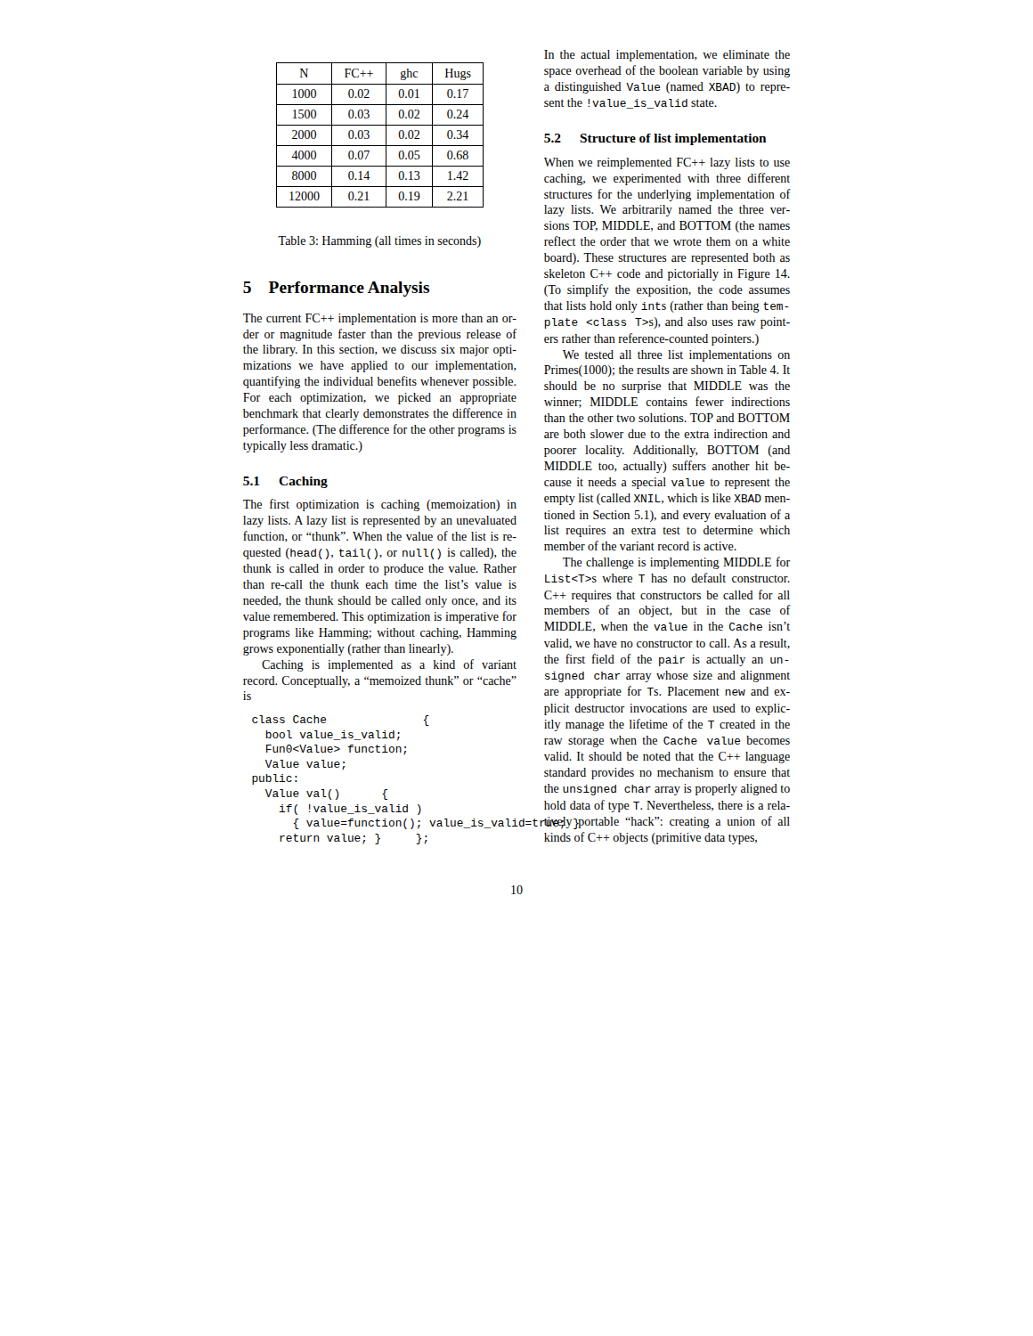| N | FC++ | ghc | Hugs |
| --- | --- | --- | --- |
| 1000 | 0.02 | 0.01 | 0.17 |
| 1500 | 0.03 | 0.02 | 0.24 |
| 2000 | 0.03 | 0.02 | 0.34 |
| 4000 | 0.07 | 0.05 | 0.68 |
| 8000 | 0.14 | 0.13 | 1.42 |
| 12000 | 0.21 | 0.19 | 2.21 |
Table 3: Hamming (all times in seconds)
5 Performance Analysis
The current FC++ implementation is more than an order or magnitude faster than the previous release of the library. In this section, we discuss six major optimizations we have applied to our implementation, quantifying the individual benefits whenever possible. For each optimization, we picked an appropriate benchmark that clearly demonstrates the difference in performance. (The difference for the other programs is typically less dramatic.)
5.1 Caching
The first optimization is caching (memoization) in lazy lists. A lazy list is represented by an unevaluated function, or “thunk”. When the value of the list is requested (head(), tail(), or null() is called), the thunk is called in order to produce the value. Rather than re-call the thunk each time the list’s value is needed, the thunk should be called only once, and its value remembered. This optimization is imperative for programs like Hamming; without caching, Hamming grows exponentially (rather than linearly).
Caching is implemented as a kind of variant record. Conceptually, a “memoized thunk” or “cache” is
class Cache              {
  bool value_is_valid;
  Fun0<Value> function;
  Value value;
public:
  Value val()      {
    if( !value_is_valid )
      { value=function(); value_is_valid=true; }
    return value; }     };
In the actual implementation, we eliminate the space overhead of the boolean variable by using a distinguished Value (named XBAD) to represent the !value_is_valid state.
5.2 Structure of list implementation
When we reimplemented FC++ lazy lists to use caching, we experimented with three different structures for the underlying implementation of lazy lists. We arbitrarily named the three versions TOP, MIDDLE, and BOTTOM (the names reflect the order that we wrote them on a white board). These structures are represented both as skeleton C++ code and pictorially in Figure 14. (To simplify the exposition, the code assumes that lists hold only ints (rather than being template <class T>s), and also uses raw pointers rather than reference-counted pointers.)
We tested all three list implementations on Primes(1000); the results are shown in Table 4. It should be no surprise that MIDDLE was the winner; MIDDLE contains fewer indirections than the other two solutions. TOP and BOTTOM are both slower due to the extra indirection and poorer locality. Additionally, BOTTOM (and MIDDLE too, actually) suffers another hit because it needs a special value to represent the empty list (called XNIL, which is like XBAD mentioned in Section 5.1), and every evaluation of a list requires an extra test to determine which member of the variant record is active.
The challenge is implementing MIDDLE for List<T>s where T has no default constructor. C++ requires that constructors be called for all members of an object, but in the case of MIDDLE, when the value in the Cache isn’t valid, we have no constructor to call. As a result, the first field of the pair is actually an unsigned char array whose size and alignment are appropriate for Ts. Placement new and explicit destructor invocations are used to explicitly manage the lifetime of the T created in the raw storage when the Cache value becomes valid. It should be noted that the C++ language standard provides no mechanism to ensure that the unsigned char array is properly aligned to hold data of type T. Nevertheless, there is a relatively portable “hack”: creating a union of all kinds of C++ objects (primitive data types,
10